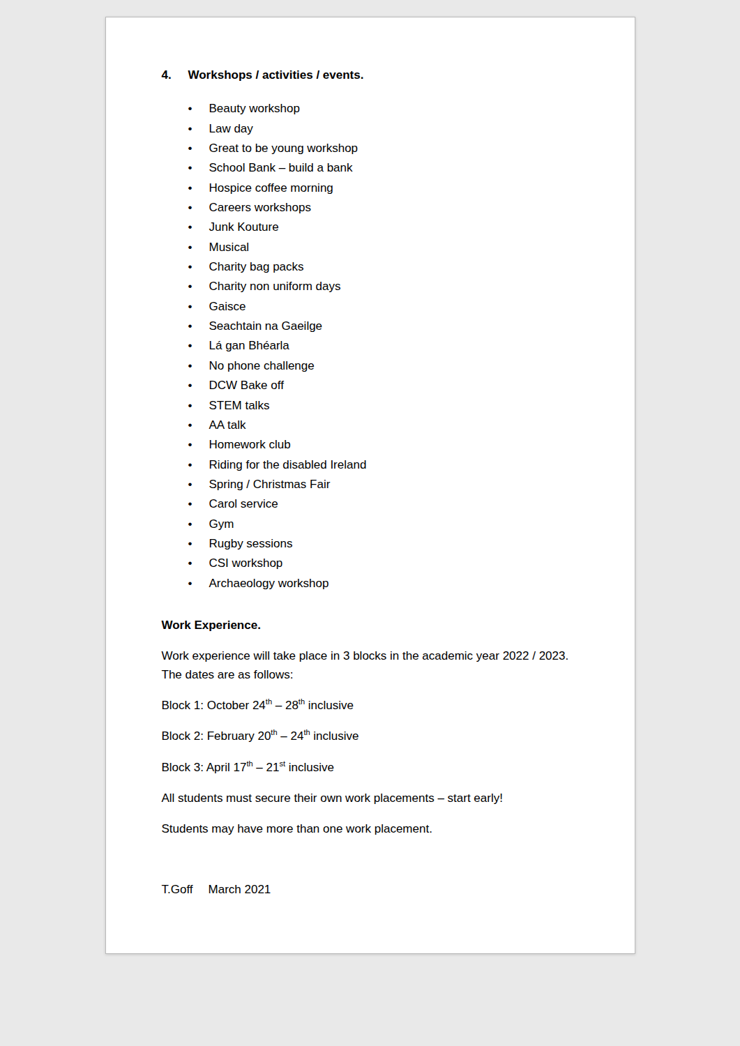4. Workshops / activities / events.
Beauty workshop
Law day
Great to be young workshop
School Bank – build a bank
Hospice coffee morning
Careers workshops
Junk Kouture
Musical
Charity bag packs
Charity non uniform days
Gaisce
Seachtain na Gaeilge
Lá gan Bhéarla
No phone challenge
DCW Bake off
STEM talks
AA talk
Homework club
Riding for the disabled Ireland
Spring / Christmas Fair
Carol service
Gym
Rugby sessions
CSI workshop
Archaeology workshop
Work Experience.
Work experience will take place in 3 blocks in the academic year 2022 / 2023. The dates are as follows:
Block 1: October 24th – 28th inclusive
Block 2: February 20th – 24th inclusive
Block 3: April 17th – 21st inclusive
All students must secure their own work placements – start early!
Students may have more than one work placement.
T.Goff March 2021